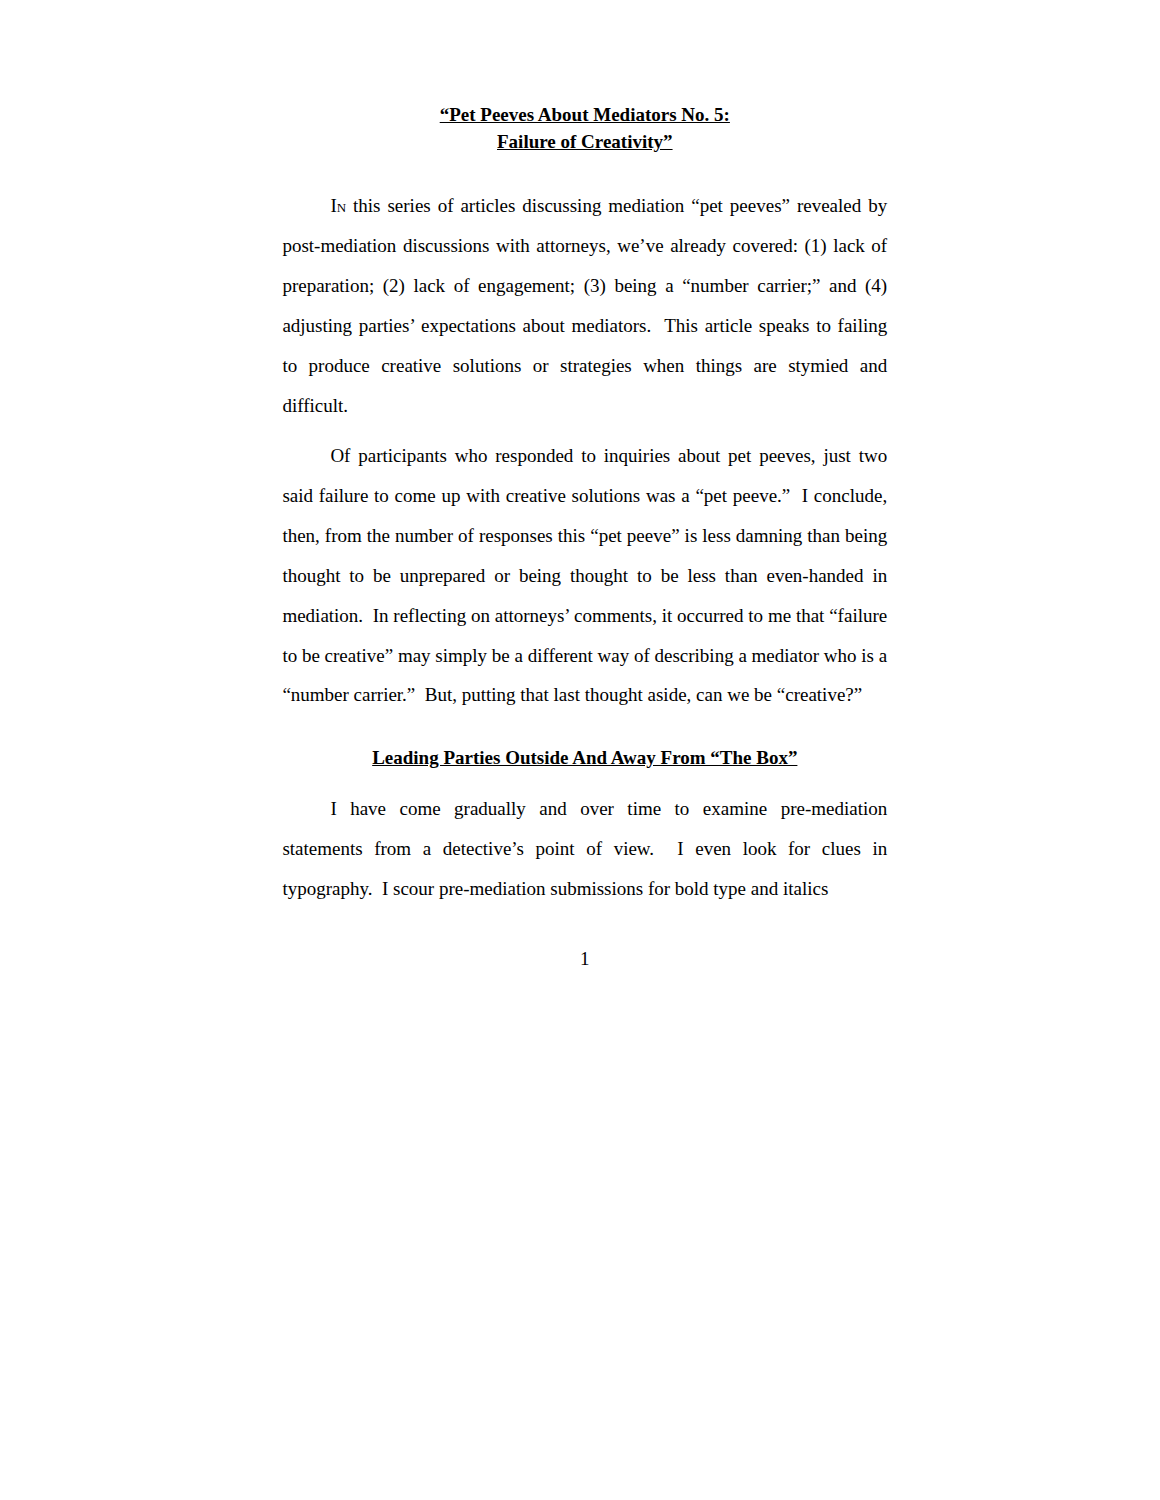“Pet Peeves About Mediators No. 5:
Failure of Creativity”
In this series of articles discussing mediation “pet peeves” revealed by post-mediation discussions with attorneys, we’ve already covered: (1) lack of preparation; (2) lack of engagement; (3) being a “number carrier;” and (4) adjusting parties’ expectations about mediators. This article speaks to failing to produce creative solutions or strategies when things are stymied and difficult.
Of participants who responded to inquiries about pet peeves, just two said failure to come up with creative solutions was a “pet peeve.” I conclude, then, from the number of responses this “pet peeve” is less damning than being thought to be unprepared or being thought to be less than even-handed in mediation. In reflecting on attorneys’ comments, it occurred to me that “failure to be creative” may simply be a different way of describing a mediator who is a “number carrier.” But, putting that last thought aside, can we be “creative?”
Leading Parties Outside And Away From “The Box”
I have come gradually and over time to examine pre-mediation statements from a detective’s point of view. I even look for clues in typography. I scour pre-mediation submissions for bold type and italics
1